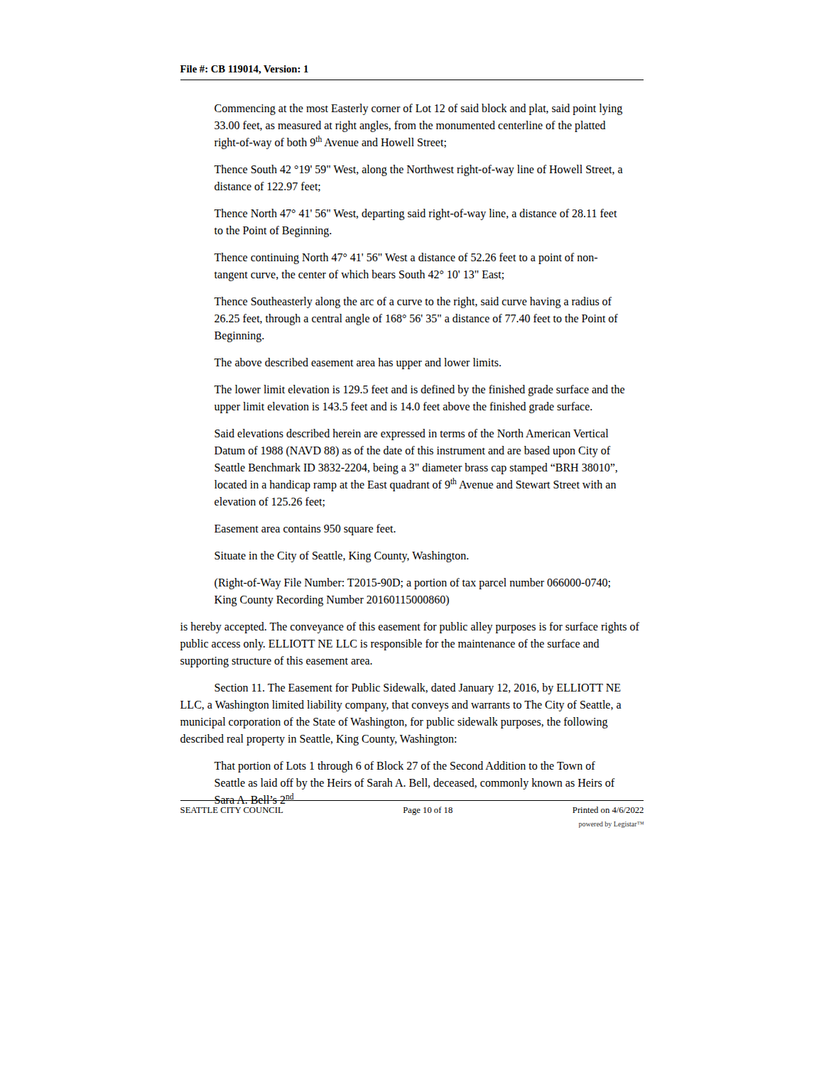File #: CB 119014, Version: 1
Commencing at the most Easterly corner of Lot 12 of said block and plat, said point lying 33.00 feet, as measured at right angles, from the monumented centerline of the platted right-of-way of both 9th Avenue and Howell Street;
Thence South 42 °19' 59" West, along the Northwest right-of-way line of Howell Street, a distance of 122.97 feet;
Thence North 47° 41' 56" West, departing said right-of-way line, a distance of 28.11 feet to the Point of Beginning.
Thence continuing North 47° 41' 56" West a distance of 52.26 feet to a point of non-tangent curve, the center of which bears South 42° 10' 13" East;
Thence Southeasterly along the arc of a curve to the right, said curve having a radius of 26.25 feet, through a central angle of 168° 56' 35" a distance of 77.40 feet to the Point of Beginning.
The above described easement area has upper and lower limits.
The lower limit elevation is 129.5 feet and is defined by the finished grade surface and the upper limit elevation is 143.5 feet and is 14.0 feet above the finished grade surface.
Said elevations described herein are expressed in terms of the North American Vertical Datum of 1988 (NAVD 88) as of the date of this instrument and are based upon City of Seattle Benchmark ID 3832-2204, being a 3" diameter brass cap stamped “BRH 38010”, located in a handicap ramp at the East quadrant of 9th Avenue and Stewart Street with an elevation of 125.26 feet;
Easement area contains 950 square feet.
Situate in the City of Seattle, King County, Washington.
(Right-of-Way File Number: T2015-90D; a portion of tax parcel number 066000-0740; King County Recording Number 20160115000860)
is hereby accepted. The conveyance of this easement for public alley purposes is for surface rights of public access only. ELLIOTT NE LLC is responsible for the maintenance of the surface and supporting structure of this easement area.
Section 11. The Easement for Public Sidewalk, dated January 12, 2016, by ELLIOTT NE LLC, a Washington limited liability company, that conveys and warrants to The City of Seattle, a municipal corporation of the State of Washington, for public sidewalk purposes, the following described real property in Seattle, King County, Washington:
That portion of Lots 1 through 6 of Block 27 of the Second Addition to the Town of Seattle as laid off by the Heirs of Sarah A. Bell, deceased, commonly known as Heirs of Sara A. Bell’s 2nd
SEATTLE CITY COUNCIL
Page 10 of 18
Printed on 4/6/2022 powered by Legistar™